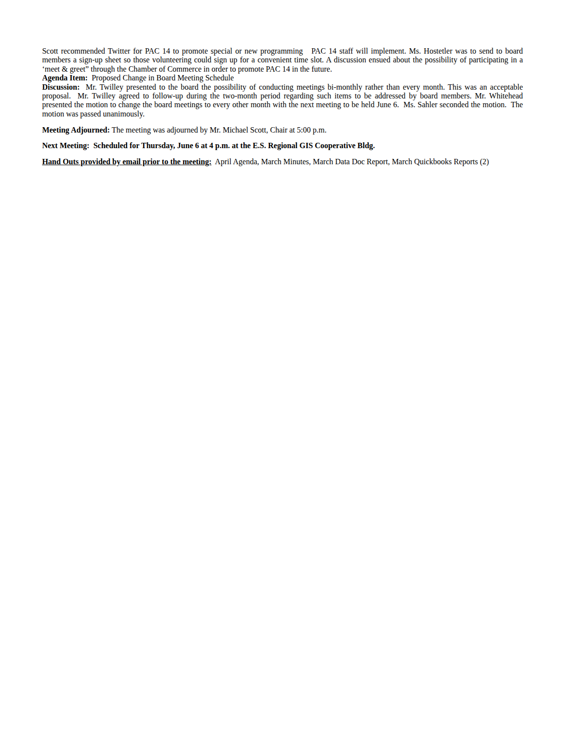Scott recommended Twitter for PAC 14 to promote special or new programming PAC 14 staff will implement. Ms. Hostetler was to send to board members a sign-up sheet so those volunteering could sign up for a convenient time slot. A discussion ensued about the possibility of participating in a ‘meet & greet” through the Chamber of Commerce in order to promote PAC 14 in the future.
Agenda Item: Proposed Change in Board Meeting Schedule
Discussion: Mr. Twilley presented to the board the possibility of conducting meetings bi-monthly rather than every month. This was an acceptable proposal. Mr. Twilley agreed to follow-up during the two-month period regarding such items to be addressed by board members. Mr. Whitehead presented the motion to change the board meetings to every other month with the next meeting to be held June 6. Ms. Sahler seconded the motion. The motion was passed unanimously.
Meeting Adjourned: The meeting was adjourned by Mr. Michael Scott, Chair at 5:00 p.m.
Next Meeting: Scheduled for Thursday, June 6 at 4 p.m. at the E.S. Regional GIS Cooperative Bldg.
Hand Outs provided by email prior to the meeting: April Agenda, March Minutes, March Data Doc Report, March Quickbooks Reports (2)